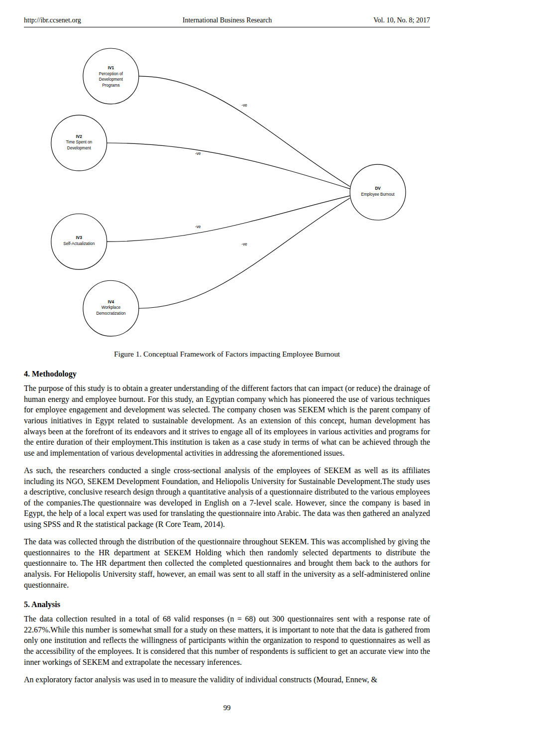http://ibr.ccsenet.org International Business Research Vol. 10, No. 8; 2017
Conceptual Framework of Factors impacting Employee Burnout Four independent variable circles on the left — IV1 Perception of Development Programs, IV2 Time Spent on Development, IV3 Self-Actualization, IV4 Workplace Democratization — each connected by a curved arrow labelled minus ve to a dependent variable circle on the right labelled DV Employee Burnout. IV1 Perception of Development Programs IV2 Time Spent on Development IV3 Self-Actualization IV4 Workplace Democratization DV Employee Burnout -ve -ve -ve -ve
Figure 1. Conceptual Framework of Factors impacting Employee Burnout
4. Methodology
The purpose of this study is to obtain a greater understanding of the different factors that can impact (or reduce) the drainage of human energy and employee burnout. For this study, an Egyptian company which has pioneered the use of various techniques for employee engagement and development was selected. The company chosen was SEKEM which is the parent company of various initiatives in Egypt related to sustainable development. As an extension of this concept, human development has always been at the forefront of its endeavors and it strives to engage all of its employees in various activities and programs for the entire duration of their employment.This institution is taken as a case study in terms of what can be achieved through the use and implementation of various developmental activities in addressing the aforementioned issues.
As such, the researchers conducted a single cross-sectional analysis of the employees of SEKEM as well as its affiliates including its NGO, SEKEM Development Foundation, and Heliopolis University for Sustainable Development.The study uses a descriptive, conclusive research design through a quantitative analysis of a questionnaire distributed to the various employees of the companies.The questionnaire was developed in English on a 7-level scale. However, since the company is based in Egypt, the help of a local expert was used for translating the questionnaire into Arabic. The data was then gathered an analyzed using SPSS and R the statistical package (R Core Team, 2014).
The data was collected through the distribution of the questionnaire throughout SEKEM. This was accomplished by giving the questionnaires to the HR department at SEKEM Holding which then randomly selected departments to distribute the questionnaire to. The HR department then collected the completed questionnaires and brought them back to the authors for analysis. For Heliopolis University staff, however, an email was sent to all staff in the university as a self-administered online questionnaire.
5. Analysis
The data collection resulted in a total of 68 valid responses (n = 68) out 300 questionnaires sent with a response rate of 22.67%.While this number is somewhat small for a study on these matters, it is important to note that the data is gathered from only one institution and reflects the willingness of participants within the organization to respond to questionnaires as well as the accessibility of the employees. It is considered that this number of respondents is sufficient to get an accurate view into the inner workings of SEKEM and extrapolate the necessary inferences.
An exploratory factor analysis was used in to measure the validity of individual constructs (Mourad, Ennew, &
99